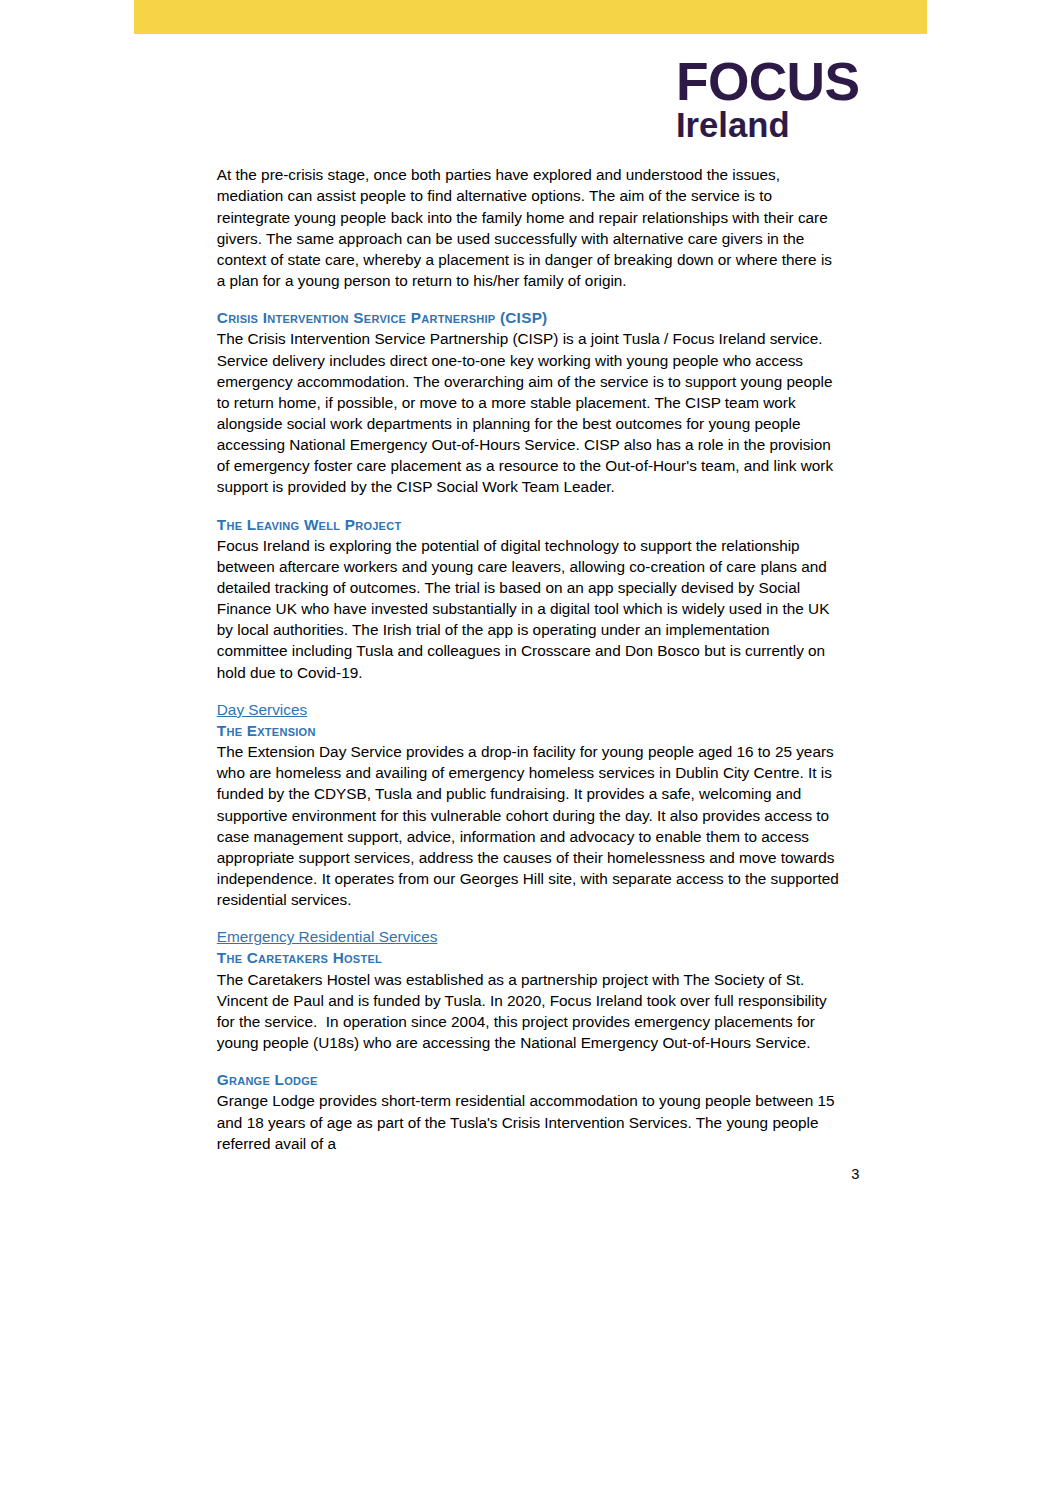FOCUS
Ireland
At the pre-crisis stage, once both parties have explored and understood the issues, mediation can assist people to find alternative options. The aim of the service is to reintegrate young people back into the family home and repair relationships with their care givers. The same approach can be used successfully with alternative care givers in the context of state care, whereby a placement is in danger of breaking down or where there is a plan for a young person to return to his/her family of origin.
Crisis Intervention Service Partnership (CISP)
The Crisis Intervention Service Partnership (CISP) is a joint Tusla / Focus Ireland service. Service delivery includes direct one-to-one key working with young people who access emergency accommodation. The overarching aim of the service is to support young people to return home, if possible, or move to a more stable placement. The CISP team work alongside social work departments in planning for the best outcomes for young people accessing National Emergency Out-of-Hours Service. CISP also has a role in the provision of emergency foster care placement as a resource to the Out-of-Hour's team, and link work support is provided by the CISP Social Work Team Leader.
The Leaving Well Project
Focus Ireland is exploring the potential of digital technology to support the relationship between aftercare workers and young care leavers, allowing co-creation of care plans and detailed tracking of outcomes. The trial is based on an app specially devised by Social Finance UK who have invested substantially in a digital tool which is widely used in the UK by local authorities. The Irish trial of the app is operating under an implementation committee including Tusla and colleagues in Crosscare and Don Bosco but is currently on hold due to Covid-19.
Day Services
The Extension
The Extension Day Service provides a drop-in facility for young people aged 16 to 25 years who are homeless and availing of emergency homeless services in Dublin City Centre. It is funded by the CDYSB, Tusla and public fundraising. It provides a safe, welcoming and supportive environment for this vulnerable cohort during the day. It also provides access to case management support, advice, information and advocacy to enable them to access appropriate support services, address the causes of their homelessness and move towards independence. It operates from our Georges Hill site, with separate access to the supported residential services.
Emergency Residential Services
The Caretakers Hostel
The Caretakers Hostel was established as a partnership project with The Society of St. Vincent de Paul and is funded by Tusla. In 2020, Focus Ireland took over full responsibility for the service. In operation since 2004, this project provides emergency placements for young people (U18s) who are accessing the National Emergency Out-of-Hours Service.
Grange Lodge
Grange Lodge provides short-term residential accommodation to young people between 15 and 18 years of age as part of the Tusla's Crisis Intervention Services. The young people referred avail of a
3